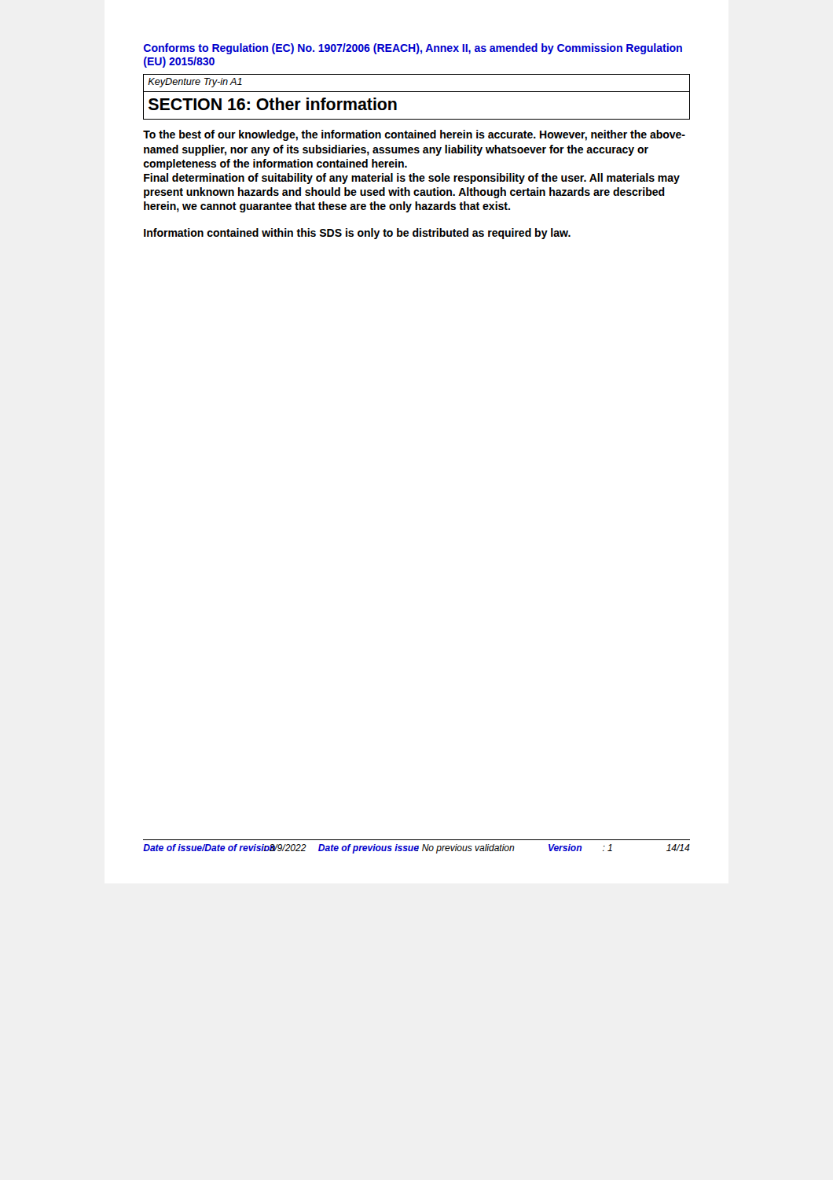Conforms to Regulation (EC) No. 1907/2006 (REACH), Annex II, as amended by Commission Regulation (EU) 2015/830
KeyDenture Try-in A1
SECTION 16: Other information
To the best of our knowledge, the information contained herein is accurate. However, neither the above-named supplier, nor any of its subsidiaries, assumes any liability whatsoever for the accuracy or completeness of the information contained herein.
Final determination of suitability of any material is the sole responsibility of the user. All materials may present unknown hazards and should be used with caution. Although certain hazards are described herein, we cannot guarantee that these are the only hazards that exist.
Information contained within this SDS is only to be distributed as required by law.
| Date of issue/Date of revision | : 3/9/2022 | Date of previous issue | : No previous validation | Version | : 1 | 14/14 |